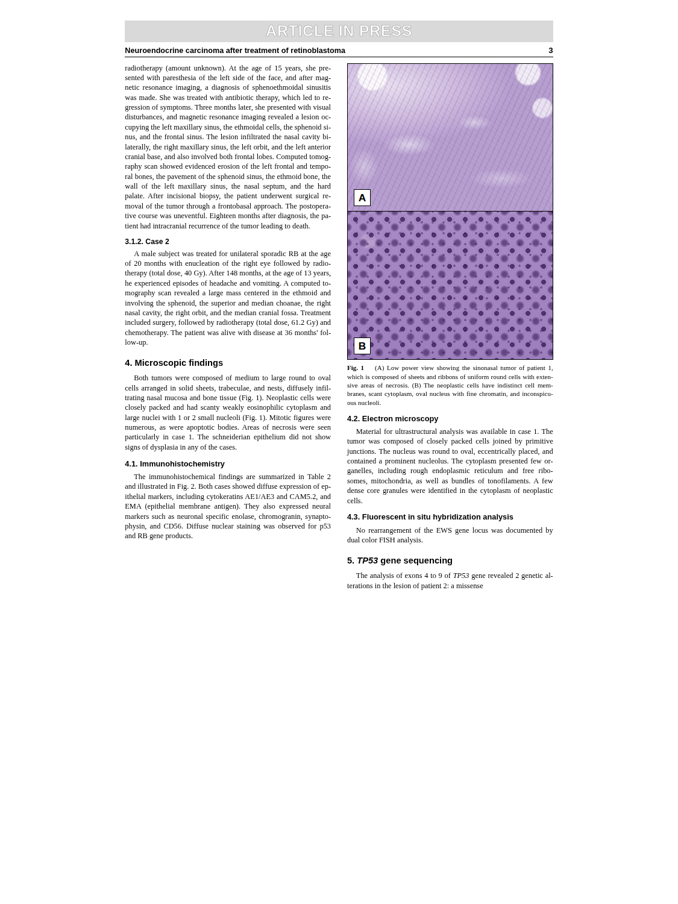ARTICLE IN PRESS
Neuroendocrine carcinoma after treatment of retinoblastoma
3
radiotherapy (amount unknown). At the age of 15 years, she presented with paresthesia of the left side of the face, and after magnetic resonance imaging, a diagnosis of sphenoethmoidal sinusitis was made. She was treated with antibiotic therapy, which led to regression of symptoms. Three months later, she presented with visual disturbances, and magnetic resonance imaging revealed a lesion occupying the left maxillary sinus, the ethmoidal cells, the sphenoid sinus, and the frontal sinus. The lesion infiltrated the nasal cavity bilaterally, the right maxillary sinus, the left orbit, and the left anterior cranial base, and also involved both frontal lobes. Computed tomography scan showed evidenced erosion of the left frontal and temporal bones, the pavement of the sphenoid sinus, the ethmoid bone, the wall of the left maxillary sinus, the nasal septum, and the hard palate. After incisional biopsy, the patient underwent surgical removal of the tumor through a frontobasal approach. The postoperative course was uneventful. Eighteen months after diagnosis, the patient had intracranial recurrence of the tumor leading to death.
3.1.2. Case 2
A male subject was treated for unilateral sporadic RB at the age of 20 months with enucleation of the right eye followed by radiotherapy (total dose, 40 Gy). After 148 months, at the age of 13 years, he experienced episodes of headache and vomiting. A computed tomography scan revealed a large mass centered in the ethmoid and involving the sphenoid, the superior and median choanae, the right nasal cavity, the right orbit, and the median cranial fossa. Treatment included surgery, followed by radiotherapy (total dose, 61.2 Gy) and chemotherapy. The patient was alive with disease at 36 months' follow-up.
4. Microscopic findings
Both tumors were composed of medium to large round to oval cells arranged in solid sheets, trabeculae, and nests, diffusely infiltrating nasal mucosa and bone tissue (Fig. 1). Neoplastic cells were closely packed and had scanty weakly eosinophilic cytoplasm and large nuclei with 1 or 2 small nucleoli (Fig. 1). Mitotic figures were numerous, as were apoptotic bodies. Areas of necrosis were seen particularly in case 1. The schneiderian epithelium did not show signs of dysplasia in any of the cases.
4.1. Immunohistochemistry
The immunohistochemical findings are summarized in Table 2 and illustrated in Fig. 2. Both cases showed diffuse expression of epithelial markers, including cytokeratins AE1/AE3 and CAM5.2, and EMA (epithelial membrane antigen). They also expressed neural markers such as neuronal specific enolase, chromogranin, synaptophysin, and CD56. Diffuse nuclear staining was observed for p53 and RB gene products.
A
B
Fig. 1 (A) Low power view showing the sinonasal tumor of patient 1, which is composed of sheets and ribbons of uniform round cells with extensive areas of necrosis. (B) The neoplastic cells have indistinct cell membranes, scant cytoplasm, oval nucleus with fine chromatin, and inconspicuous nucleoli.
4.2. Electron microscopy
Material for ultrastructural analysis was available in case 1. The tumor was composed of closely packed cells joined by primitive junctions. The nucleus was round to oval, eccentrically placed, and contained a prominent nucleolus. The cytoplasm presented few organelles, including rough endoplasmic reticulum and free ribosomes, mitochondria, as well as bundles of tonofilaments. A few dense core granules were identified in the cytoplasm of neoplastic cells.
4.3. Fluorescent in situ hybridization analysis
No rearrangement of the EWS gene locus was documented by dual color FISH analysis.
5. TP53 gene sequencing
The analysis of exons 4 to 9 of TP53 gene revealed 2 genetic alterations in the lesion of patient 2: a missense